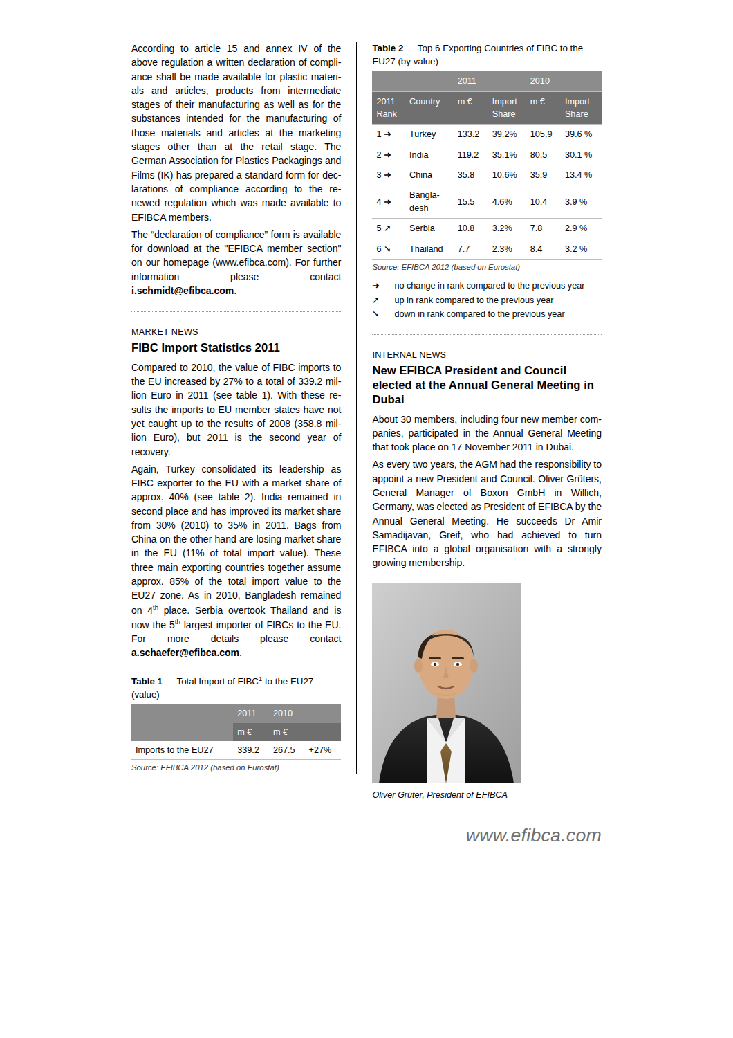According to article 15 and annex IV of the above regulation a written declaration of compliance shall be made available for plastic materials and articles, products from intermediate stages of their manufacturing as well as for the substances intended for the manufacturing of those materials and articles at the marketing stages other than at the retail stage. The German Association for Plastics Packagings and Films (IK) has prepared a standard form for declarations of compliance according to the renewed regulation which was made available to EFIBCA members.
The “declaration of compliance” form is available for download at the "EFIBCA member section" on our homepage (www.efibca.com). For further information please contact i.schmidt@efibca.com.
MARKET NEWS
FIBC Import Statistics 2011
Compared to 2010, the value of FIBC imports to the EU increased by 27% to a total of 339.2 million Euro in 2011 (see table 1). With these results the imports to EU member states have not yet caught up to the results of 2008 (358.8 million Euro), but 2011 is the second year of recovery.
Again, Turkey consolidated its leadership as FIBC exporter to the EU with a market share of approx. 40% (see table 2). India remained in second place and has improved its market share from 30% (2010) to 35% in 2011. Bags from China on the other hand are losing market share in the EU (11% of total import value). These three main exporting countries together assume approx. 85% of the total import value to the EU27 zone. As in 2010, Bangladesh remained on 4th place. Serbia overtook Thailand and is now the 5th largest importer of FIBCs to the EU. For more details please contact a.schaefer@efibca.com.
Table 1 Total Import of FIBC1 to the EU27 (value)
| | 2011 | 2010 | |
| | m € | m € | |
| Imports to the EU27 | 339.2 | 267.5 | +27% |
Source: EFIBCA 2012 (based on Eurostat)
Table 2 Top 6 Exporting Countries of FIBC to the EU27 (by value)
| | 2011 | 2010 |
| 2011 Rank | Country | m € | Import Share | m € | Import Share |
| 1 ➜ | Turkey | 133.2 | 39.2% | 105.9 | 39.6 % |
| 2 ➜ | India | 119.2 | 35.1% | 80.5 | 30.1 % |
| 3 ➜ | China | 35.8 | 10.6% | 35.9 | 13.4 % |
| 4 ➜ | Bangla- desh | 15.5 | 4.6% | 10.4 | 3.9 % |
| 5 ➚ | Serbia | 10.8 | 3.2% | 7.8 | 2.9 % |
| 6 ➘ | Thailand | 7.7 | 2.3% | 8.4 | 3.2 % |
Source: EFIBCA 2012 (based on Eurostat)
➜no change in rank compared to the previous year
➚up in rank compared to the previous year
➘down in rank compared to the previous year
INTERNAL NEWS
New EFIBCA President and Council elected at the Annual General Meeting in Dubai
About 30 members, including four new member companies, participated in the Annual General Meeting that took place on 17 November 2011 in Dubai.
As every two years, the AGM had the responsibility to appoint a new President and Council. Oliver Grüters, General Manager of Boxon GmbH in Willich, Germany, was elected as President of EFIBCA by the Annual General Meeting. He succeeds Dr Amir Samadijavan, Greif, who had achieved to turn EFIBCA into a global organisation with a strongly growing membership.
Oliver Grüter, President of EFIBCA
www.efibca.com